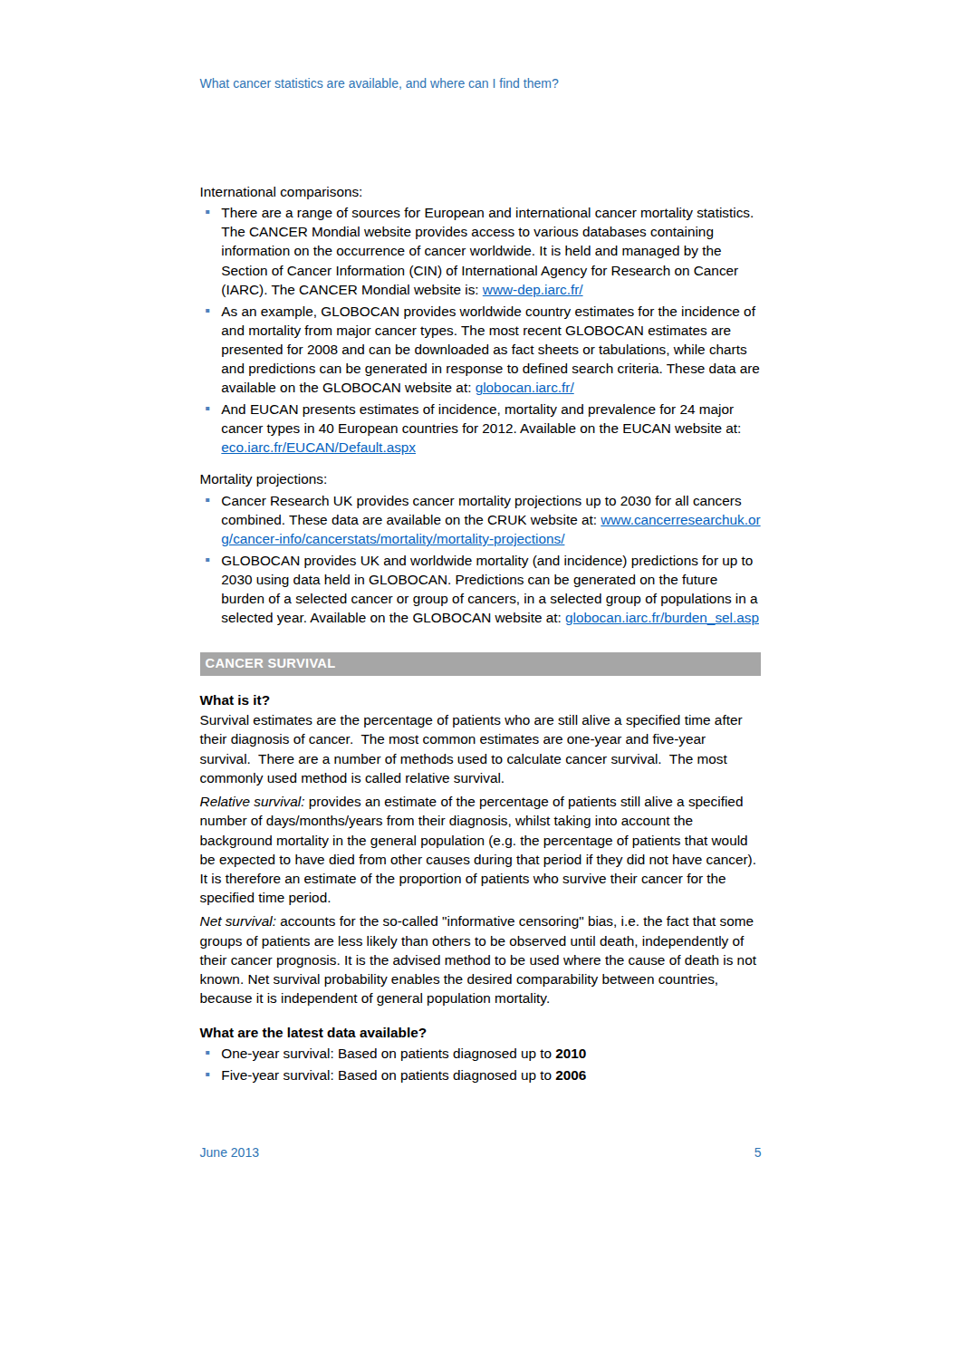What cancer statistics are available, and where can I find them?
International comparisons:
There are a range of sources for European and international cancer mortality statistics. The CANCER Mondial website provides access to various databases containing information on the occurrence of cancer worldwide. It is held and managed by the Section of Cancer Information (CIN) of International Agency for Research on Cancer (IARC). The CANCER Mondial website is: www-dep.iarc.fr/
As an example, GLOBOCAN provides worldwide country estimates for the incidence of and mortality from major cancer types. The most recent GLOBOCAN estimates are presented for 2008 and can be downloaded as fact sheets or tabulations, while charts and predictions can be generated in response to defined search criteria. These data are available on the GLOBOCAN website at: globocan.iarc.fr/
And EUCAN presents estimates of incidence, mortality and prevalence for 24 major cancer types in 40 European countries for 2012. Available on the EUCAN website at:
eco.iarc.fr/EUCAN/Default.aspx
Mortality projections:
Cancer Research UK provides cancer mortality projections up to 2030 for all cancers combined. These data are available on the CRUK website at: www.cancerresearchuk.org/cancer-info/cancerstats/mortality/mortality-projections/
GLOBOCAN provides UK and worldwide mortality (and incidence) predictions for up to 2030 using data held in GLOBOCAN. Predictions can be generated on the future burden of a selected cancer or group of cancers, in a selected group of populations in a selected year. Available on the GLOBOCAN website at: globocan.iarc.fr/burden_sel.asp
CANCER SURVIVAL
What is it?
Survival estimates are the percentage of patients who are still alive a specified time after their diagnosis of cancer. The most common estimates are one-year and five-year survival. There are a number of methods used to calculate cancer survival. The most commonly used method is called relative survival.
Relative survival: provides an estimate of the percentage of patients still alive a specified number of days/months/years from their diagnosis, whilst taking into account the background mortality in the general population (e.g. the percentage of patients that would be expected to have died from other causes during that period if they did not have cancer). It is therefore an estimate of the proportion of patients who survive their cancer for the specified time period.
Net survival: accounts for the so-called "informative censoring" bias, i.e. the fact that some groups of patients are less likely than others to be observed until death, independently of their cancer prognosis. It is the advised method to be used where the cause of death is not known. Net survival probability enables the desired comparability between countries, because it is independent of general population mortality.
What are the latest data available?
One-year survival: Based on patients diagnosed up to 2010
Five-year survival: Based on patients diagnosed up to 2006
June 2013 5